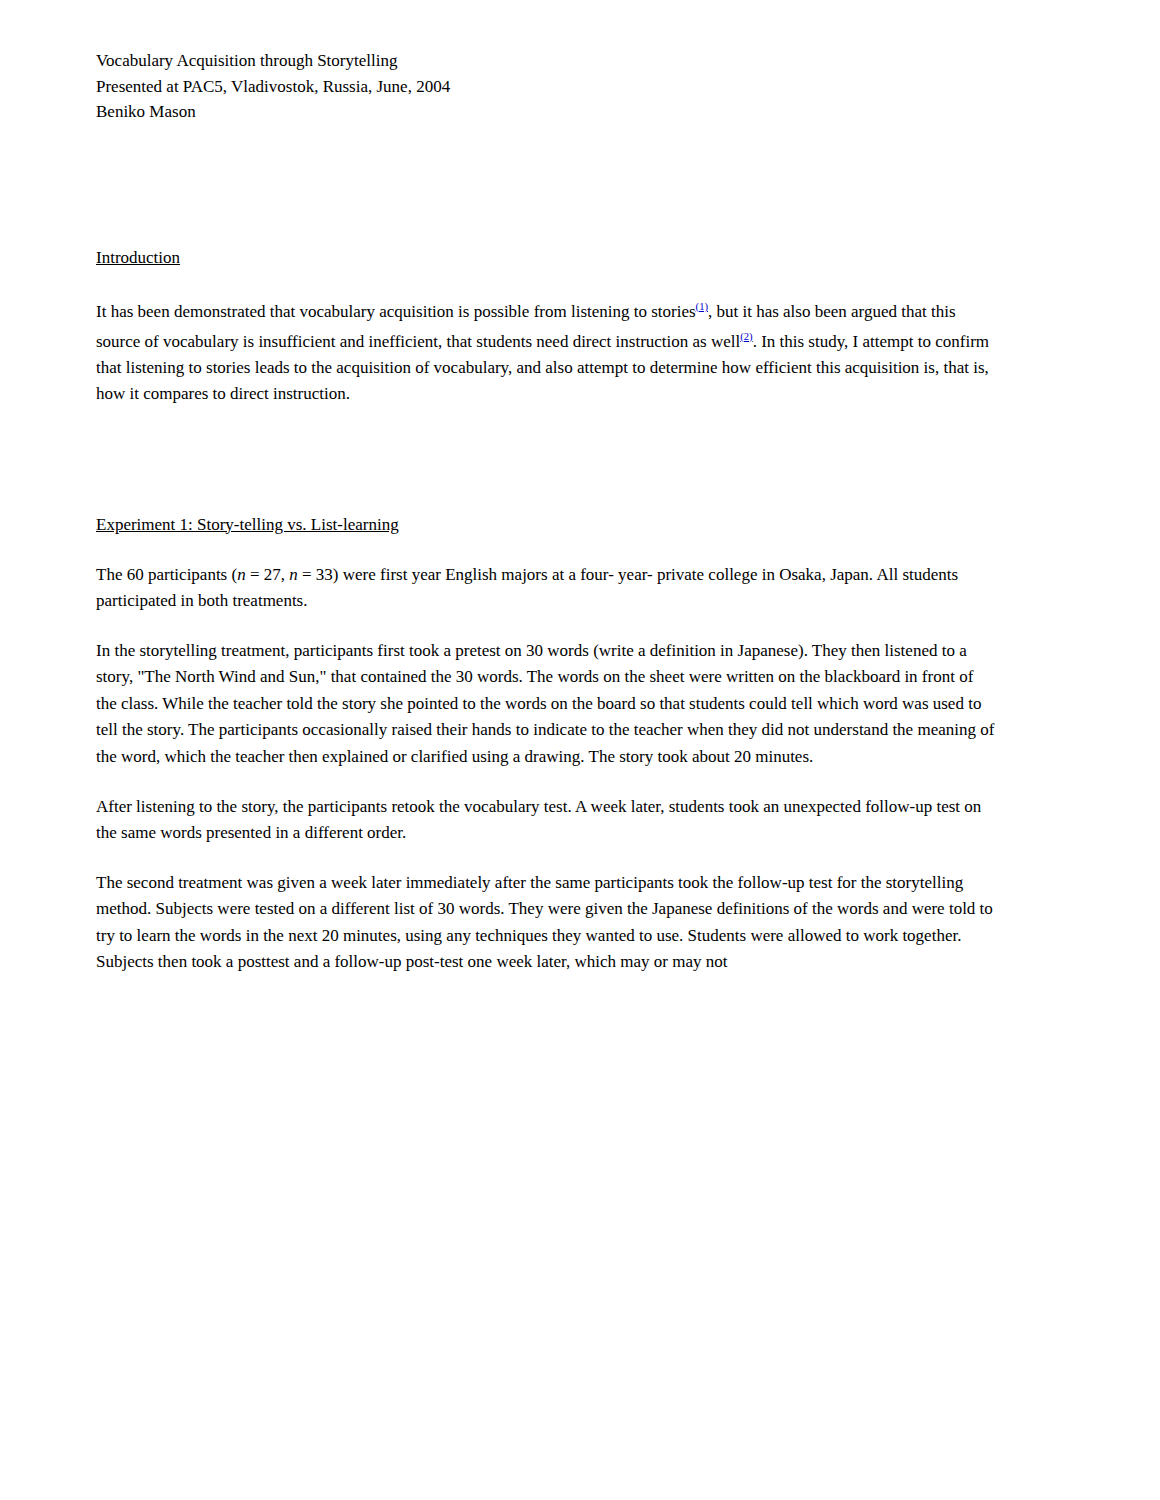Vocabulary Acquisition through Storytelling
Presented at PAC5, Vladivostok, Russia, June, 2004
Beniko Mason
Introduction
It has been demonstrated that vocabulary acquisition is possible from listening to stories(1), but it has also been argued that this source of vocabulary is insufficient and inefficient, that students need direct instruction as well(2). In this study, I attempt to confirm that listening to stories leads to the acquisition of vocabulary, and also attempt to determine how efficient this acquisition is, that is, how it compares to direct instruction.
Experiment 1: Story-telling vs. List-learning
The 60 participants (n = 27, n = 33) were first year English majors at a four- year- private college in Osaka, Japan. All students participated in both treatments.
In the storytelling treatment, participants first took a pretest on 30 words (write a definition in Japanese). They then listened to a story, "The North Wind and Sun," that contained the 30 words. The words on the sheet were written on the blackboard in front of the class. While the teacher told the story she pointed to the words on the board so that students could tell which word was used to tell the story. The participants occasionally raised their hands to indicate to the teacher when they did not understand the meaning of the word, which the teacher then explained or clarified using a drawing. The story took about 20 minutes.
After listening to the story, the participants retook the vocabulary test. A week later, students took an unexpected follow-up test on the same words presented in a different order.
The second treatment was given a week later immediately after the same participants took the follow-up test for the storytelling method. Subjects were tested on a different list of 30 words. They were given the Japanese definitions of the words and were told to try to learn the words in the next 20 minutes, using any techniques they wanted to use. Students were allowed to work together. Subjects then took a posttest and a follow-up post-test one week later, which may or may not